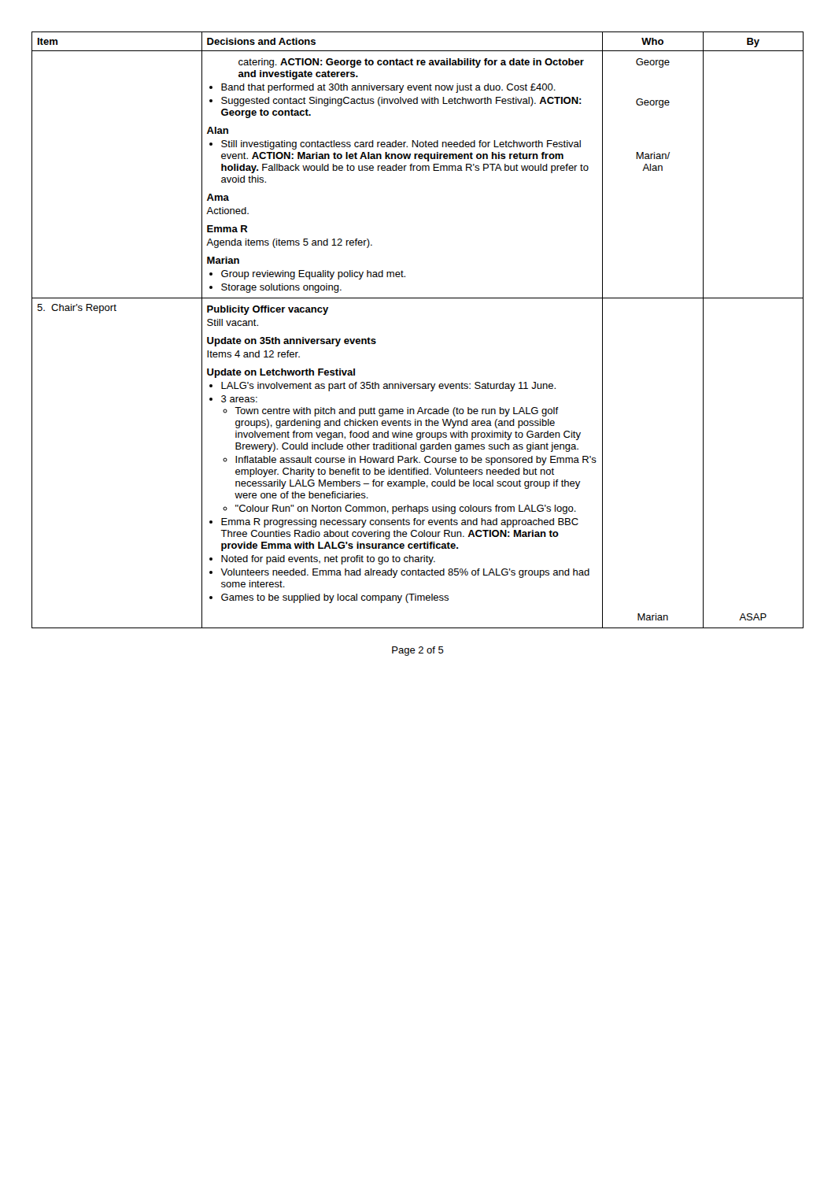| Item | Decisions and Actions | Who | By |
| --- | --- | --- | --- |
| | catering. ACTION: George to contact re availability for a date in October and investigate caterers. Band that performed at 30th anniversary event now just a duo. Cost £400. Suggested contact SingingCactus (involved with Letchworth Festival). ACTION: George to contact. Alan Still investigating contactless card reader. Noted needed for Letchworth Festival event. ACTION: Marian to let Alan know requirement on his return from holiday. Fallback would be to use reader from Emma R's PTA but would prefer to avoid this. Ama Actioned. Emma R Agenda items (items 5 and 12 refer). Marian Group reviewing Equality policy had met. Storage solutions ongoing. | George George Marian/ Alan | |
| 5. Chair's Report | Publicity Officer vacancy Still vacant. Update on 35th anniversary events Items 4 and 12 refer. Update on Letchworth Festival LALG's involvement as part of 35th anniversary events: Saturday 11 June. 3 areas: Town centre with pitch and putt game in Arcade (to be run by LALG golf groups), gardening and chicken events in the Wynd area (and possible involvement from vegan, food and wine groups with proximity to Garden City Brewery). Could include other traditional garden games such as giant jenga. Inflatable assault course in Howard Park. Course to be sponsored by Emma R's employer. Charity to benefit to be identified. Volunteers needed but not necessarily LALG Members – for example, could be local scout group if they were one of the beneficiaries. "Colour Run" on Norton Common, perhaps using colours from LALG's logo. Emma R progressing necessary consents for events and had approached BBC Three Counties Radio about covering the Colour Run. ACTION: Marian to provide Emma with LALG's insurance certificate. Noted for paid events, net profit to go to charity. Volunteers needed. Emma had already contacted 85% of LALG's groups and had some interest. Games to be supplied by local company (Timeless | Marian | ASAP |
Page 2 of 5